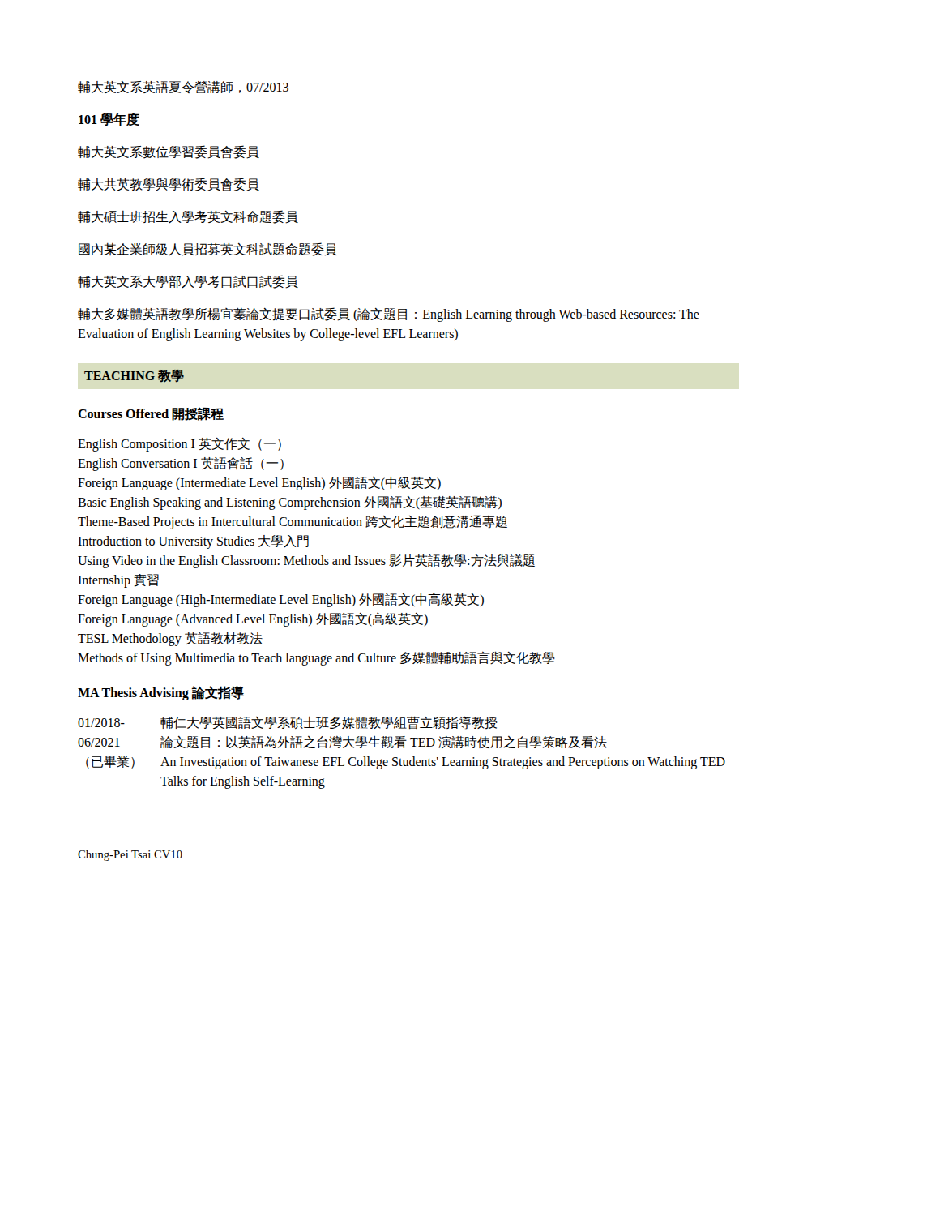輔大英文系英語夏令營講師，07/2013
101 學年度
輔大英文系數位學習委員會委員
輔大共英教學與學術委員會委員
輔大碩士班招生入學考英文科命題委員
國內某企業師級人員招募英文科試題命題委員
輔大英文系大學部入學考口試口試委員
輔大多媒體英語教學所楊宜蓁論文提要口試委員 (論文題目：English Learning through Web-based Resources: The Evaluation of English Learning Websites by College-level EFL Learners)
TEACHING 教學
Courses Offered 開授課程
English Composition I 英文作文（一）
English Conversation I 英語會話（一）
Foreign Language (Intermediate Level English) 外國語文(中級英文)
Basic English Speaking and Listening Comprehension 外國語文(基礎英語聽講)
Theme-Based Projects in Intercultural Communication 跨文化主題創意溝通專題
Introduction to University Studies 大學入門
Using Video in the English Classroom: Methods and Issues 影片英語教學:方法與議題
Internship 實習
Foreign Language (High-Intermediate Level English) 外國語文(中高級英文)
Foreign Language (Advanced Level English) 外國語文(高級英文)
TESL Methodology 英語教材教法
Methods of Using Multimedia to Teach language and Culture 多媒體輔助語言與文化教學
MA Thesis Advising 論文指導
| 01/2018- 06/2021 （已畢業） | 輔仁大學英國語文學系碩士班多媒體教學組曹立穎指導教授 論文題目：以英語為外語之台灣大學生觀看 TED 演講時使用之自學策略及看法 An Investigation of Taiwanese EFL College Students' Learning Strategies and Perceptions on Watching TED Talks for English Self-Learning |
Chung-Pei Tsai CV10